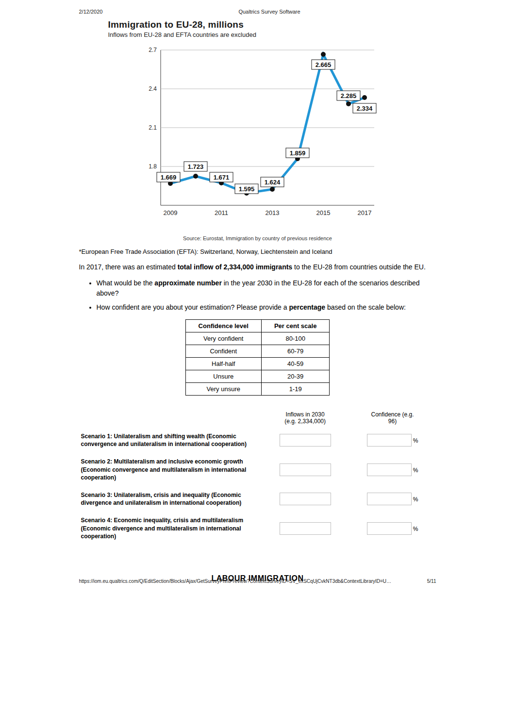2/12/2020
Qualtrics Survey Software
Immigration to EU-28, millions
Inflows from EU-28 and EFTA countries are excluded
2.7 2.4 2.1 1.8 2009 2011 2013 2015 2017 1.669 1.723 1.671 1.595 1.624 1.859 2.665 2.285 2.334
Source: Eurostat, Immigration by country of previous residence
*European Free Trade Association (EFTA): Switzerland, Norway, Liechtenstein and Iceland
In 2017, there was an estimated total inflow of 2,334,000 immigrants to the EU-28 from countries outside the EU.
What would be the approximate number in the year 2030 in the EU-28 for each of the scenarios described above?
How confident are you about your estimation? Please provide a percentage based on the scale below:
| Confidence level | Per cent scale |
| --- | --- |
| Very confident | 80-100 |
| Confident | 60-79 |
| Half-half | 40-59 |
| Unsure | 20-39 |
| Very unsure | 1-19 |
| | Inflows in 2030 (e.g. 2,334,000) | Confidence (e.g. 96) |
| --- | --- | --- |
| Scenario 1: Unilateralism and shifting wealth (Economic convergence and unilateralism in international cooperation) | | % |
| Scenario 2: Multilateralism and inclusive economic growth (Economic convergence and multilateralism in international cooperation) | | % |
| Scenario 3: Unilateralism, crisis and inequality (Economic divergence and unilateralism in international cooperation) | | % |
| Scenario 4: Economic inequality, crisis and multilateralism (Economic divergence and multilateralism in international cooperation) | | % |
LABOUR IMMIGRATION
https://iom.eu.qualtrics.com/Q/EditSection/Blocks/Ajax/GetSurveyPrintPreview?ContextSurveyID=SV_exSCqUjCvkNT3db&ContextLibraryID=U…
5/11